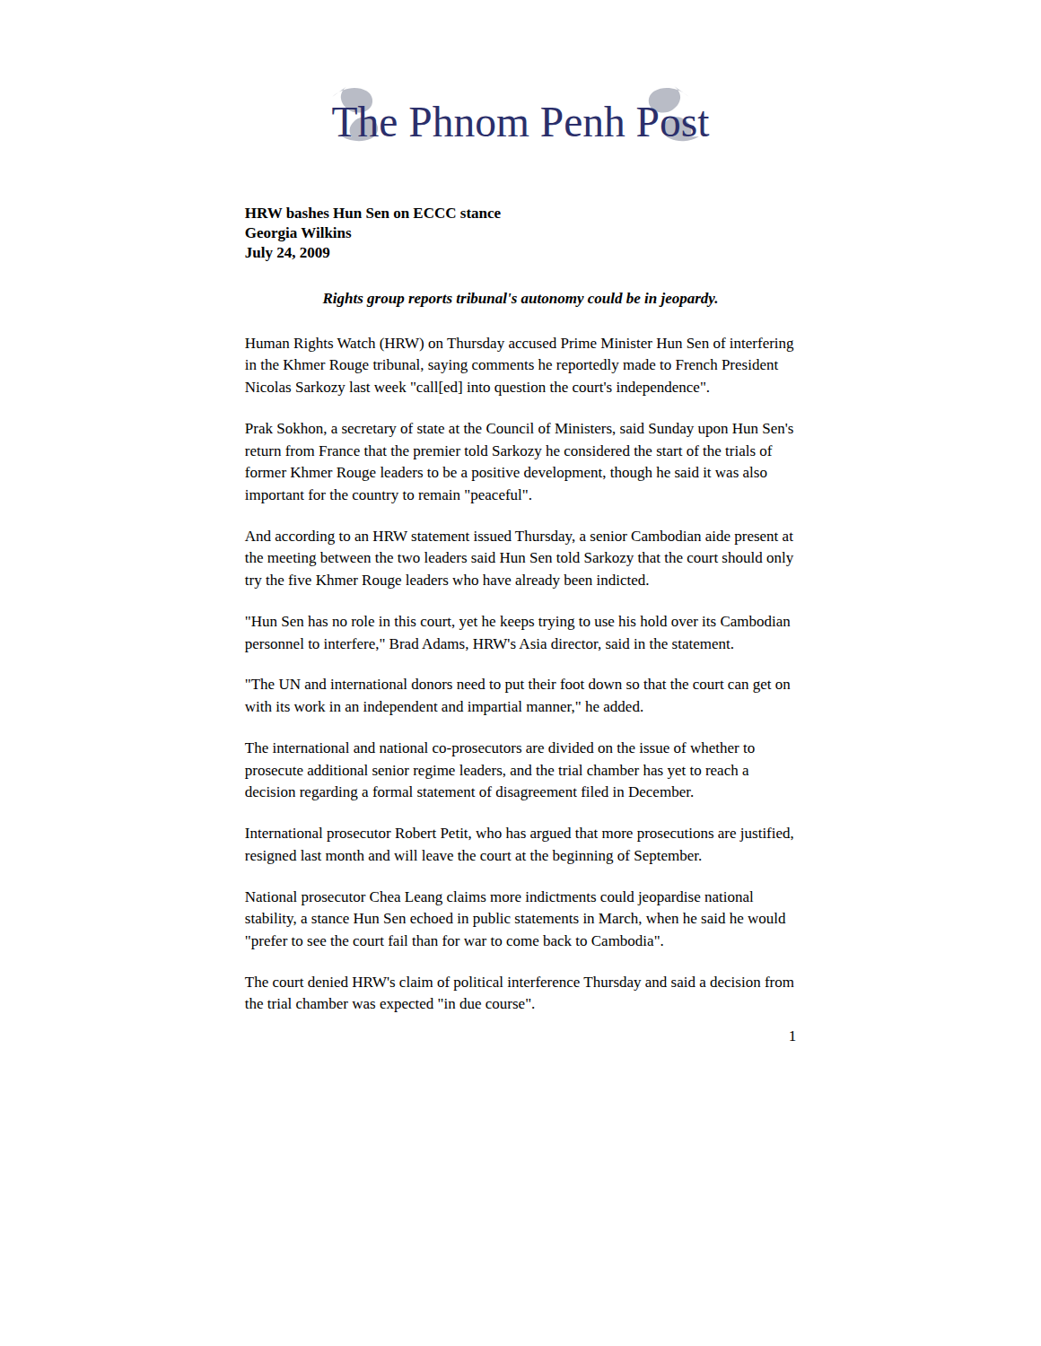HRW bashes Hun Sen on ECCC stance
Georgia Wilkins
July 24, 2009
Rights group reports tribunal's autonomy could be in jeopardy.
Human Rights Watch (HRW) on Thursday accused Prime Minister Hun Sen of interfering in the Khmer Rouge tribunal, saying comments he reportedly made to French President Nicolas Sarkozy last week "call[ed] into question the court's independence".
Prak Sokhon, a secretary of state at the Council of Ministers, said Sunday upon Hun Sen's return from France that the premier told Sarkozy he considered the start of the trials of former Khmer Rouge leaders to be a positive development, though he said it was also important for the country to remain "peaceful".
And according to an HRW statement issued Thursday, a senior Cambodian aide present at the meeting between the two leaders said Hun Sen told Sarkozy that the court should only try the five Khmer Rouge leaders who have already been indicted.
"Hun Sen has no role in this court, yet he keeps trying to use his hold over its Cambodian personnel to interfere," Brad Adams, HRW's Asia director, said in the statement.
"The UN and international donors need to put their foot down so that the court can get on with its work in an independent and impartial manner," he added.
The international and national co-prosecutors are divided on the issue of whether to prosecute additional senior regime leaders, and the trial chamber has yet to reach a decision regarding a formal statement of disagreement filed in December.
International prosecutor Robert Petit, who has argued that more prosecutions are justified, resigned last month and will leave the court at the beginning of September.
National prosecutor Chea Leang claims more indictments could jeopardise national stability, a stance Hun Sen echoed in public statements in March, when he said he would "prefer to see the court fail than for war to come back to Cambodia".
The court denied HRW's claim of political interference Thursday and said a decision from the trial chamber was expected "in due course".
1